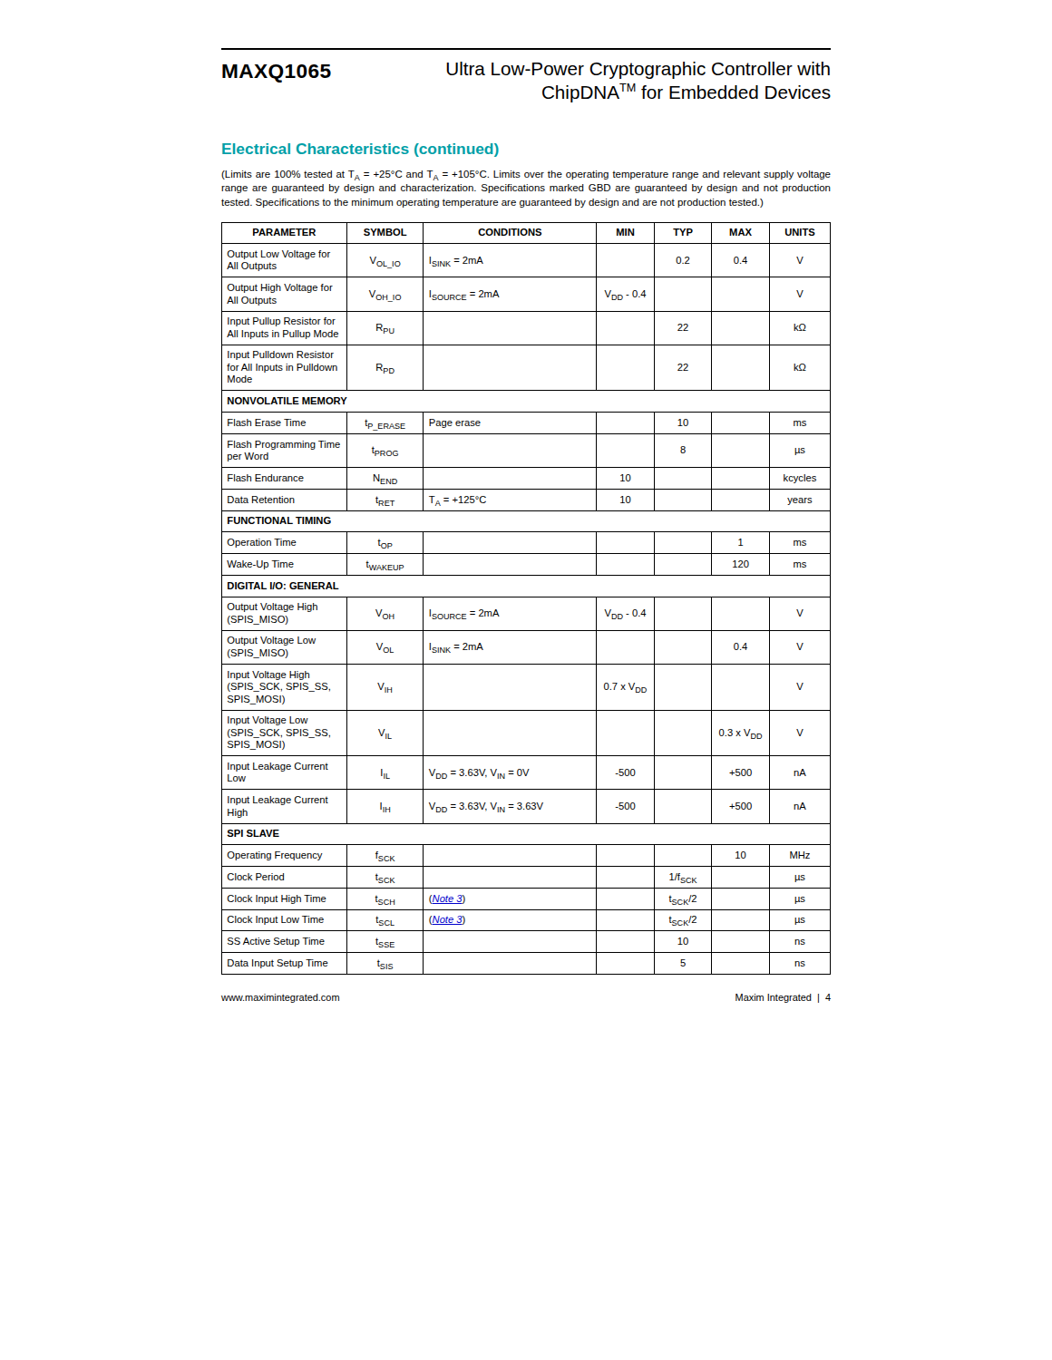MAXQ1065
Ultra Low-Power Cryptographic Controller with
ChipDNATM for Embedded Devices
Electrical Characteristics (continued)
(Limits are 100% tested at TA = +25°C and TA = +105°C. Limits over the operating temperature range and relevant supply voltage range are guaranteed by design and characterization. Specifications marked GBD are guaranteed by design and not production tested. Specifications to the minimum operating temperature are guaranteed by design and are not production tested.)
| PARAMETER | SYMBOL | CONDITIONS | MIN | TYP | MAX | UNITS |
| --- | --- | --- | --- | --- | --- | --- |
| Output Low Voltage for All Outputs | V OL_IO | I SINK = 2mA | | 0.2 | 0.4 | V |
| Output High Voltage for All Outputs | V OH_IO | I SOURCE = 2mA | V DD - 0.4 | | | V |
| Input Pullup Resistor for All Inputs in Pullup Mode | R PU | | | 22 | | kΩ |
| Input Pulldown Resistor for All Inputs in Pulldown Mode | R PD | | | 22 | | kΩ |
| NONVOLATILE MEMORY |
| Flash Erase Time | t P_ERASE | Page erase | | 10 | | ms |
| Flash Programming Time per Word | t PROG | | | 8 | | µs |
| Flash Endurance | N END | | 10 | | | kcycles |
| Data Retention | t RET | T A = +125°C | 10 | | | years |
| FUNCTIONAL TIMING |
| Operation Time | t OP | | | | 1 | ms |
| Wake-Up Time | t WAKEUP | | | | 120 | ms |
| DIGITAL I/O: GENERAL |
| Output Voltage High (SPIS_MISO) | V OH | I SOURCE = 2mA | V DD - 0.4 | | | V |
| Output Voltage Low (SPIS_MISO) | V OL | I SINK = 2mA | | | 0.4 | V |
| Input Voltage High (SPIS_SCK, SPIS_SS, SPIS_MOSI) | V IH | | 0.7 x V DD | | | V |
| Input Voltage Low (SPIS_SCK, SPIS_SS, SPIS_MOSI) | V IL | | | | 0.3 x V DD | V |
| Input Leakage Current Low | I IL | V DD = 3.63V, V IN = 0V | -500 | | +500 | nA |
| Input Leakage Current High | I IH | V DD = 3.63V, V IN = 3.63V | -500 | | +500 | nA |
| SPI SLAVE |
| Operating Frequency | f SCK | | | | 10 | MHz |
| Clock Period | t SCK | | | 1/f SCK | | µs |
| Clock Input High Time | t SCH | ( Note 3 ) | | t SCK /2 | | µs |
| Clock Input Low Time | t SCL | ( Note 3 ) | | t SCK /2 | | µs |
| SS Active Setup Time | t SSE | | | 10 | | ns |
| Data Input Setup Time | t SIS | | | 5 | | ns |
www.maximintegrated.com
Maxim Integrated | 4